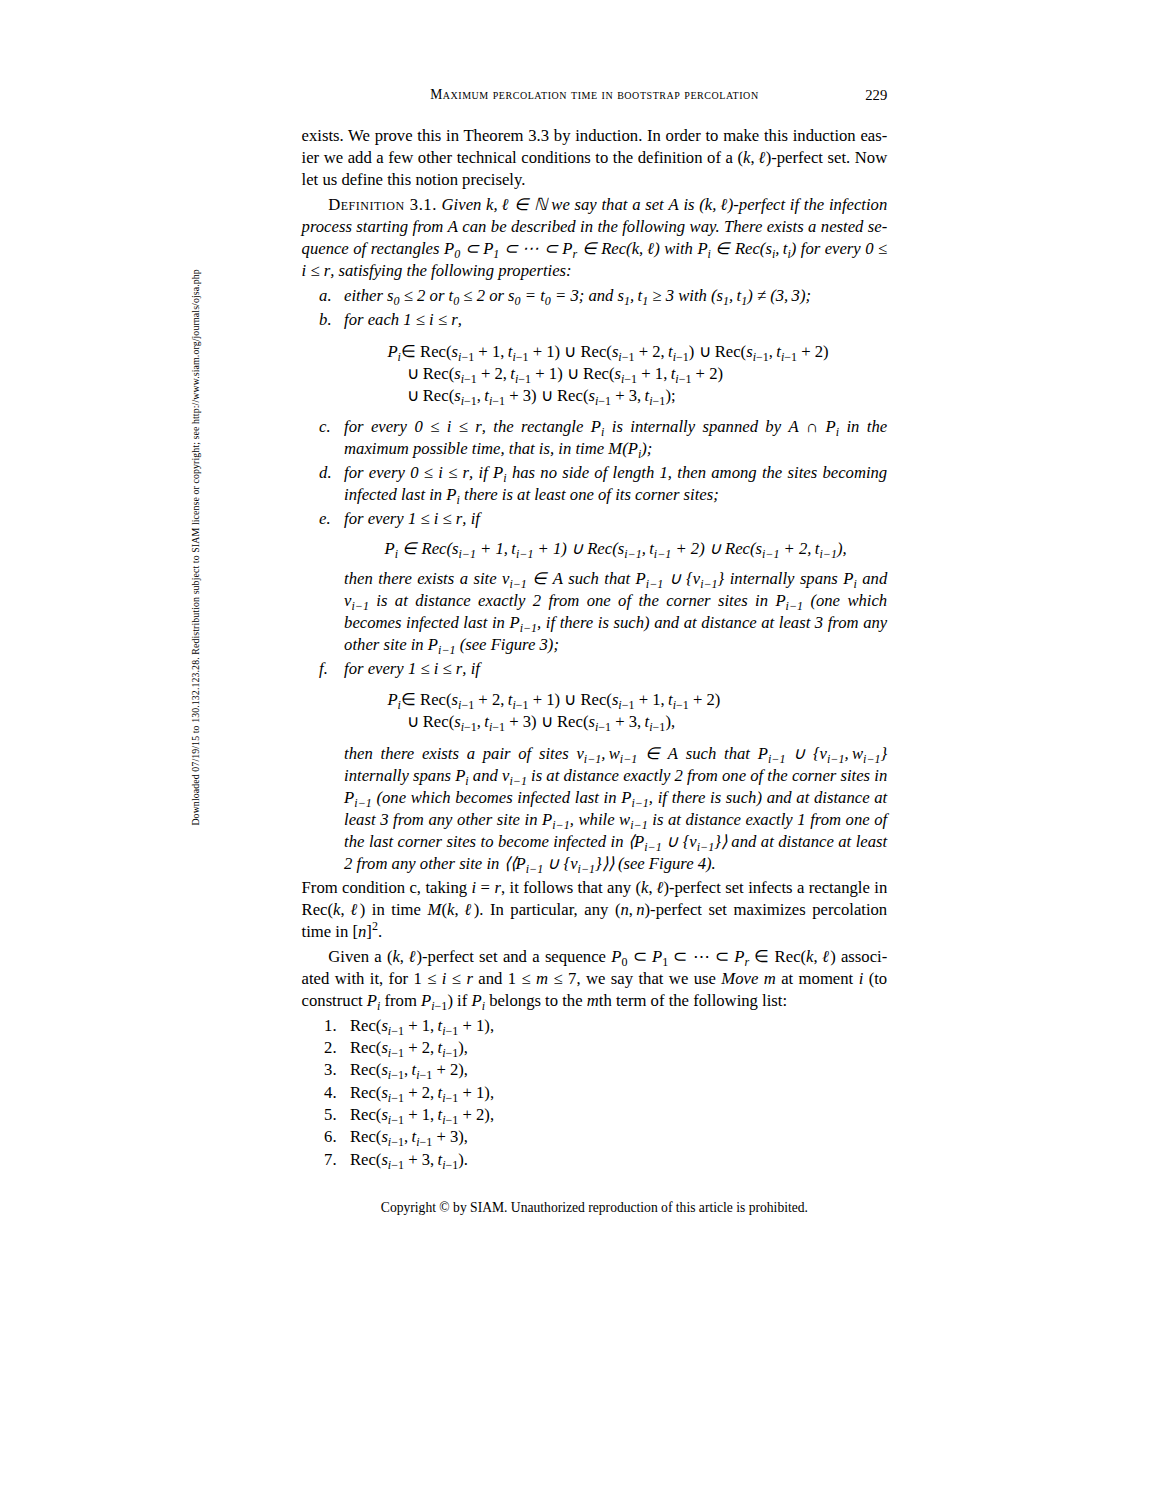Downloaded 07/19/15 to 130.132.123.28. Redistribution subject to SIAM license or copyright; see http://www.siam.org/journals/ojsa.php
Maximum percolation time in bootstrap percolation 229
exists. We prove this in Theorem 3.3 by induction. In order to make this induction easier we add a few other technical conditions to the definition of a (k, ℓ)-perfect set. Now let us define this notion precisely.
Definition 3.1. Given k, ℓ ∈ ℕ we say that a set A is (k, ℓ)-perfect if the infection process starting from A can be described in the following way. There exists a nested sequence of rectangles P0 ⊂ P1 ⊂ ⋯ ⊂ Pr ∈ Rec(k, ℓ) with Pi ∈ Rec(si, ti) for every 0 ≤ i ≤ r, satisfying the following properties:
a. either s0 ≤ 2 or t0 ≤ 2 or s0 = t0 = 3; and s1, t1 ≥ 3 with (s1, t1) ≠ (3, 3);
b. for each 1 ≤ i ≤ r,
Pi∈ Rec(si−1 + 1, ti−1 + 1) ∪ Rec(si−1 + 2, ti−1) ∪ Rec(si−1, ti−1 + 2) ∪ Rec(si−1 + 2, ti−1 + 1) ∪ Rec(si−1 + 1, ti−1 + 2) ∪ Rec(si−1, ti−1 + 3) ∪ Rec(si−1 + 3, ti−1);
c. for every 0 ≤ i ≤ r, the rectangle Pi is internally spanned by A ∩ Pi in the maximum possible time, that is, in time M(Pi);
d. for every 0 ≤ i ≤ r, if Pi has no side of length 1, then among the sites becoming infected last in Pi there is at least one of its corner sites;
e. for every 1 ≤ i ≤ r, if
Pi ∈ Rec(si−1 + 1, ti−1 + 1) ∪ Rec(si−1, ti−1 + 2) ∪ Rec(si−1 + 2, ti−1),
then there exists a site vi−1 ∈ A such that Pi−1 ∪ {vi−1} internally spans Pi and vi−1 is at distance exactly 2 from one of the corner sites in Pi−1 (one which becomes infected last in Pi−1, if there is such) and at distance at least 3 from any other site in Pi−1 (see Figure 3);
f. for every 1 ≤ i ≤ r, if
Pi∈ Rec(si−1 + 2, ti−1 + 1) ∪ Rec(si−1 + 1, ti−1 + 2) ∪ Rec(si−1, ti−1 + 3) ∪ Rec(si−1 + 3, ti−1),
then there exists a pair of sites vi−1, wi−1 ∈ A such that Pi−1 ∪ {vi−1, wi−1} internally spans Pi and vi−1 is at distance exactly 2 from one of the corner sites in Pi−1 (one which becomes infected last in Pi−1, if there is such) and at distance at least 3 from any other site in Pi−1, while wi−1 is at distance exactly 1 from one of the last corner sites to become infected in ⟨Pi−1 ∪ {vi−1}⟩ and at distance at least 2 from any other site in ⟨⟨Pi−1 ∪ {vi−1}⟩⟩ (see Figure 4).
From condition c, taking i = r, it follows that any (k, ℓ)-perfect set infects a rectangle in Rec(k, ℓ) in time M(k, ℓ). In particular, any (n, n)-perfect set maximizes percolation time in [n]2.
Given a (k, ℓ)-perfect set and a sequence P0 ⊂ P1 ⊂ ⋯ ⊂ Pr ∈ Rec(k, ℓ) associated with it, for 1 ≤ i ≤ r and 1 ≤ m ≤ 7, we say that we use Move m at moment i (to construct Pi from Pi−1) if Pi belongs to the mth term of the following list:
1. Rec(si−1 + 1, ti−1 + 1),
2. Rec(si−1 + 2, ti−1),
3. Rec(si−1, ti−1 + 2),
4. Rec(si−1 + 2, ti−1 + 1),
5. Rec(si−1 + 1, ti−1 + 2),
6. Rec(si−1, ti−1 + 3),
7. Rec(si−1 + 3, ti−1).
Copyright © by SIAM. Unauthorized reproduction of this article is prohibited.